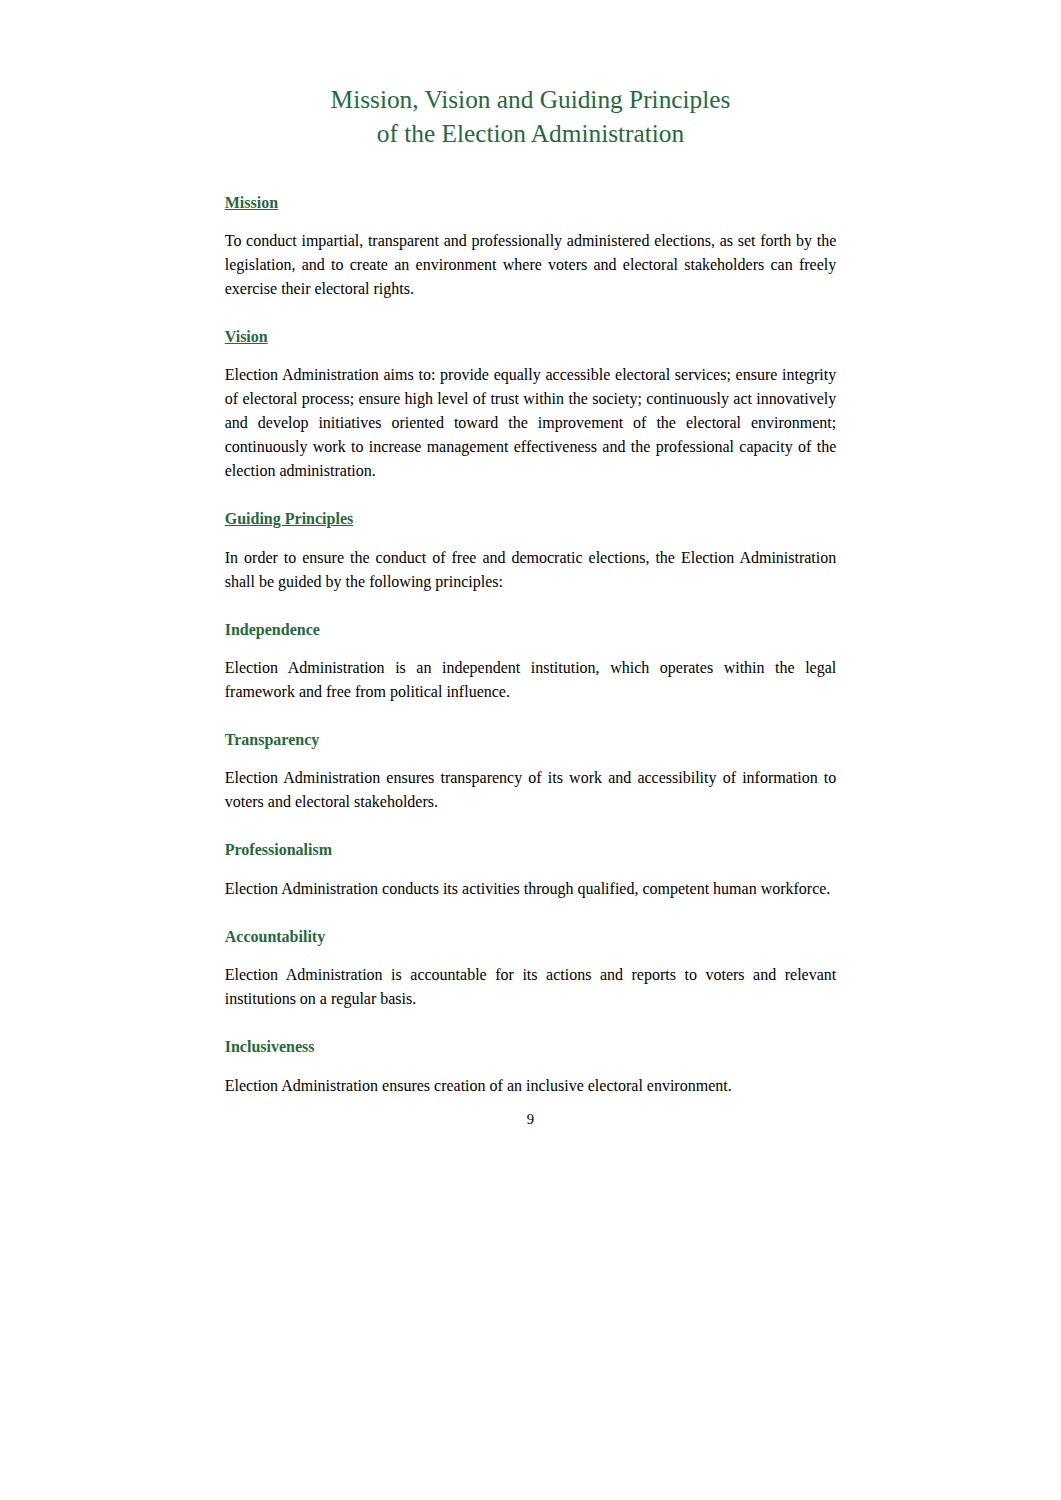Mission, Vision and Guiding Principles
of the Election Administration
Mission
To conduct impartial, transparent and professionally administered elections, as set forth by the legislation, and to create an environment where voters and electoral stakeholders can freely exercise their electoral rights.
Vision
Election Administration aims to: provide equally accessible electoral services; ensure integrity of electoral process; ensure high level of trust within the society; continuously act innovatively and develop initiatives oriented toward the improvement of the electoral environment; continuously work to increase management effectiveness and the professional capacity of the election administration.
Guiding Principles
In order to ensure the conduct of free and democratic elections, the Election Administration shall be guided by the following principles:
Independence
Election Administration is an independent institution, which operates within the legal framework and free from political influence.
Transparency
Election Administration ensures transparency of its work and accessibility of information to voters and electoral stakeholders.
Professionalism
Election Administration conducts its activities through qualified, competent human workforce.
Accountability
Election Administration is accountable for its actions and reports to voters and relevant institutions on a regular basis.
Inclusiveness
Election Administration ensures creation of an inclusive electoral environment.
9